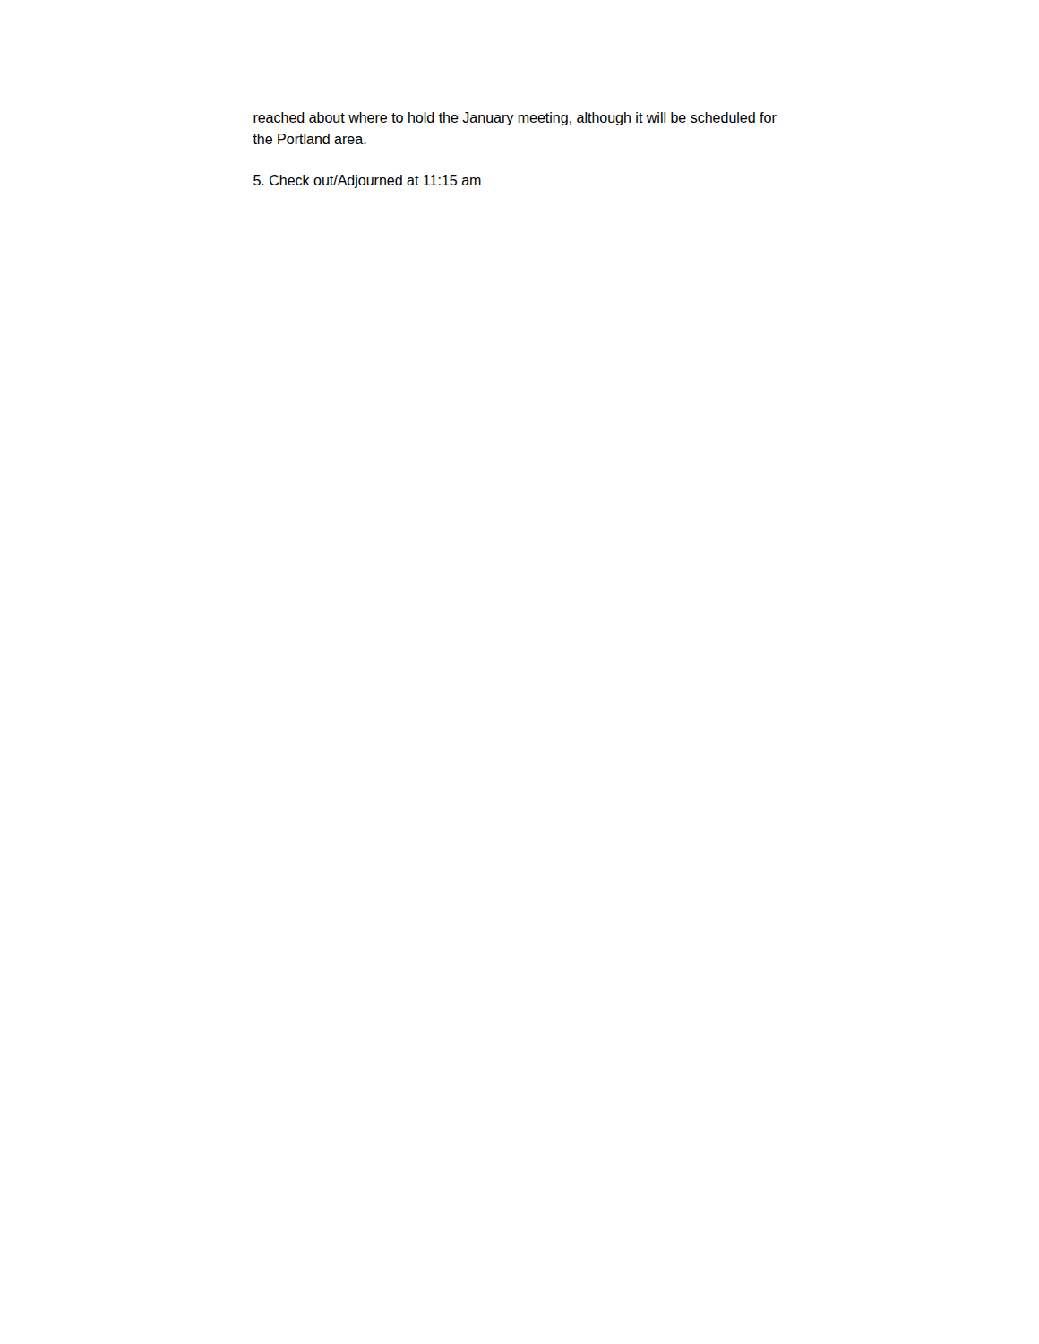reached about where to hold the January meeting, although it will be scheduled for the Portland area.
5. Check out/Adjourned at 11:15 am